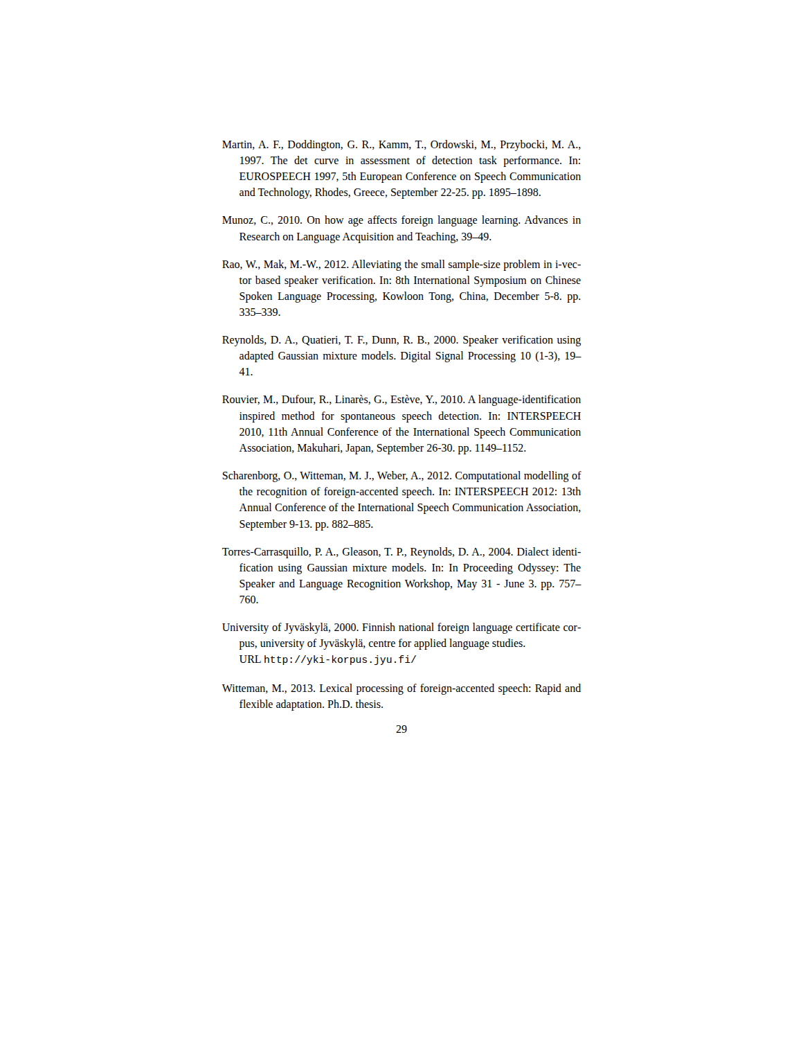Martin, A. F., Doddington, G. R., Kamm, T., Ordowski, M., Przybocki, M. A., 1997. The det curve in assessment of detection task performance. In: EUROSPEECH 1997, 5th European Conference on Speech Communication and Technology, Rhodes, Greece, September 22-25. pp. 1895–1898.
Munoz, C., 2010. On how age affects foreign language learning. Advances in Research on Language Acquisition and Teaching, 39–49.
Rao, W., Mak, M.-W., 2012. Alleviating the small sample-size problem in i-vector based speaker verification. In: 8th International Symposium on Chinese Spoken Language Processing, Kowloon Tong, China, December 5-8. pp. 335–339.
Reynolds, D. A., Quatieri, T. F., Dunn, R. B., 2000. Speaker verification using adapted Gaussian mixture models. Digital Signal Processing 10 (1-3), 19–41.
Rouvier, M., Dufour, R., Linarès, G., Estève, Y., 2010. A language-identification inspired method for spontaneous speech detection. In: INTERSPEECH 2010, 11th Annual Conference of the International Speech Communication Association, Makuhari, Japan, September 26-30. pp. 1149–1152.
Scharenborg, O., Witteman, M. J., Weber, A., 2012. Computational modelling of the recognition of foreign-accented speech. In: INTERSPEECH 2012: 13th Annual Conference of the International Speech Communication Association, September 9-13. pp. 882–885.
Torres-Carrasquillo, P. A., Gleason, T. P., Reynolds, D. A., 2004. Dialect identification using Gaussian mixture models. In: In Proceeding Odyssey: The Speaker and Language Recognition Workshop, May 31 - June 3. pp. 757–760.
University of Jyväskylä, 2000. Finnish national foreign language certificate corpus, university of Jyväskylä, centre for applied language studies.
URL http://yki-korpus.jyu.fi/
Witteman, M., 2013. Lexical processing of foreign-accented speech: Rapid and flexible adaptation. Ph.D. thesis.
29